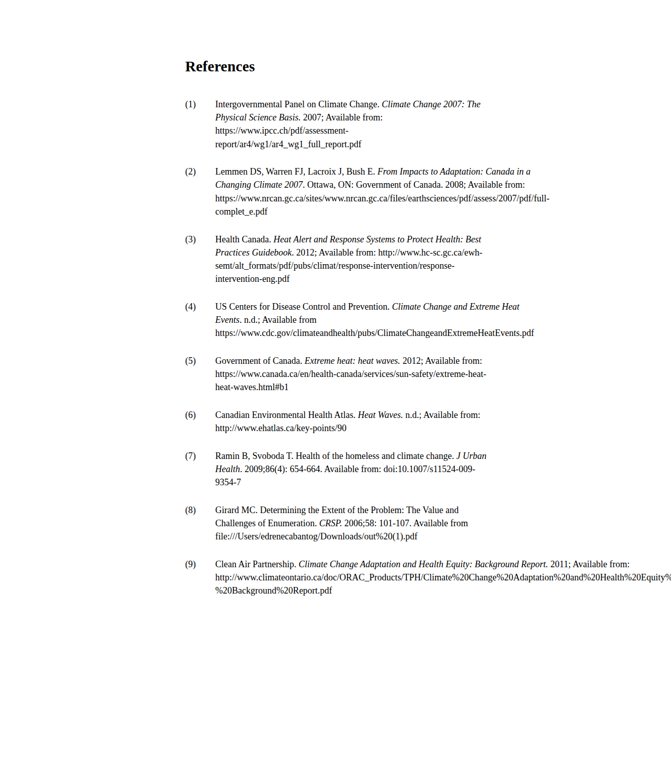References
(1) Intergovernmental Panel on Climate Change. Climate Change 2007: The Physical Science Basis. 2007; Available from: https://www.ipcc.ch/pdf/assessment-report/ar4/wg1/ar4_wg1_full_report.pdf
(2) Lemmen DS, Warren FJ, Lacroix J, Bush E. From Impacts to Adaptation: Canada in a Changing Climate 2007. Ottawa, ON: Government of Canada. 2008; Available from: https://www.nrcan.gc.ca/sites/www.nrcan.gc.ca/files/earthsciences/pdf/assess/2007/pdf/full-complet_e.pdf
(3) Health Canada. Heat Alert and Response Systems to Protect Health: Best Practices Guidebook. 2012; Available from: http://www.hc-sc.gc.ca/ewh-semt/alt_formats/pdf/pubs/climat/response-intervention/response-intervention-eng.pdf
(4) US Centers for Disease Control and Prevention. Climate Change and Extreme Heat Events. n.d.; Available from https://www.cdc.gov/climateandhealth/pubs/ClimateChangeandExtremeHeatEvents.pdf
(5) Government of Canada. Extreme heat: heat waves. 2012; Available from: https://www.canada.ca/en/health-canada/services/sun-safety/extreme-heat-heat-waves.html#b1
(6) Canadian Environmental Health Atlas. Heat Waves. n.d.; Available from: http://www.ehatlas.ca/key-points/90
(7) Ramin B, Svoboda T. Health of the homeless and climate change. J Urban Health. 2009;86(4): 654-664. Available from: doi:10.1007/s11524-009-9354-7
(8) Girard MC. Determining the Extent of the Problem: The Value and Challenges of Enumeration. CRSP. 2006;58: 101-107. Available from file:///Users/edrenecabantog/Downloads/out%20(1).pdf
(9) Clean Air Partnership. Climate Change Adaptation and Health Equity: Background Report. 2011; Available from: http://www.climateontario.ca/doc/ORAC_Products/TPH/Climate%20Change%20Adaptation%20and%20Health%20Equity%20-%20Background%20Report.pdf